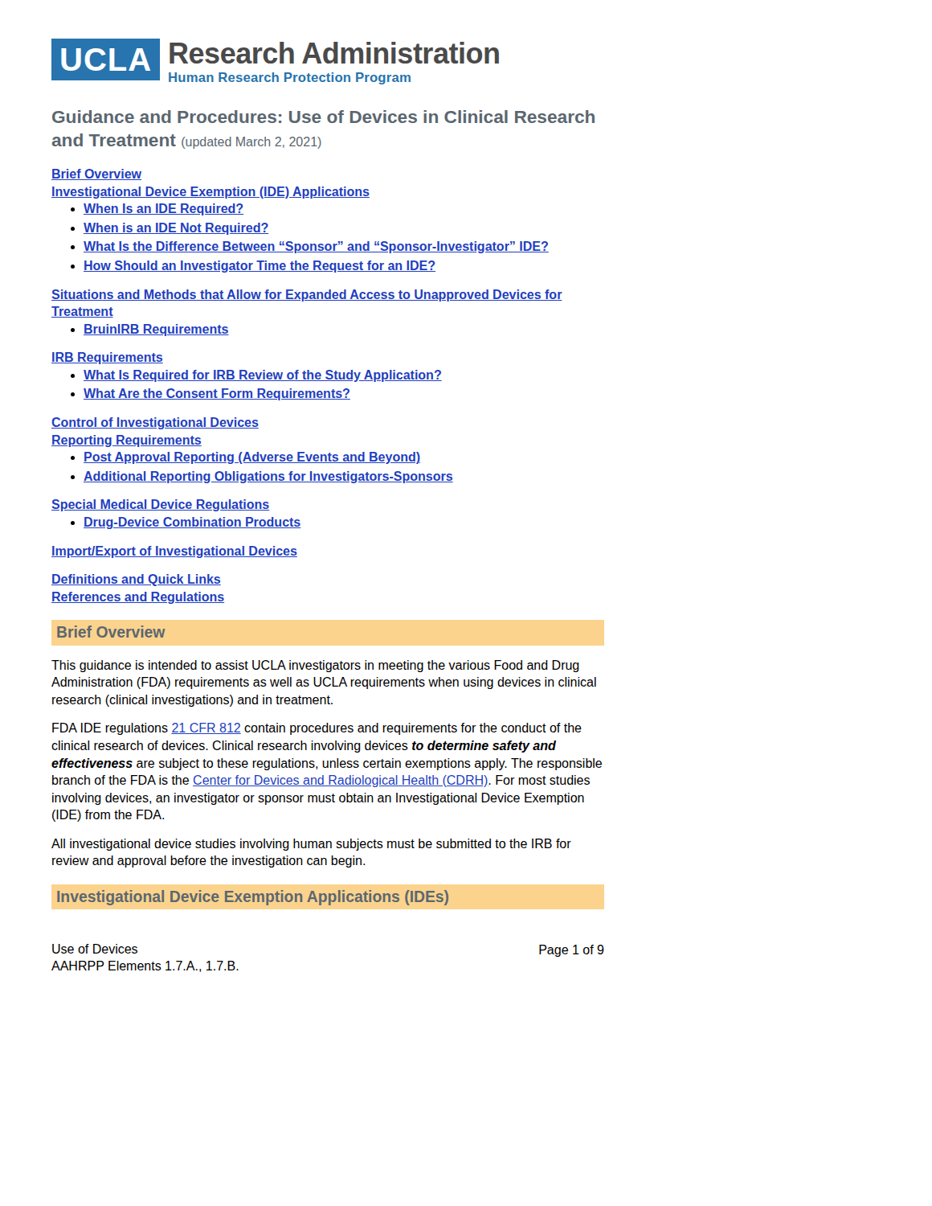UCLA
Research Administration
Human Research Protection Program
Guidance and Procedures: Use of Devices in Clinical Research and Treatment (updated March 2, 2021)
Brief Overview
Investigational Device Exemption (IDE) Applications
When Is an IDE Required?
When is an IDE Not Required?
What Is the Difference Between “Sponsor” and “Sponsor-Investigator” IDE?
How Should an Investigator Time the Request for an IDE?
Situations and Methods that Allow for Expanded Access to Unapproved Devices for Treatment
BruinIRB Requirements
IRB Requirements
What Is Required for IRB Review of the Study Application?
What Are the Consent Form Requirements?
Control of Investigational Devices
Reporting Requirements
Post Approval Reporting (Adverse Events and Beyond)
Additional Reporting Obligations for Investigators-Sponsors
Special Medical Device Regulations
Drug-Device Combination Products
Import/Export of Investigational Devices
Definitions and Quick Links
References and Regulations
Brief Overview
This guidance is intended to assist UCLA investigators in meeting the various Food and Drug Administration (FDA) requirements as well as UCLA requirements when using devices in clinical research (clinical investigations) and in treatment.
FDA IDE regulations 21 CFR 812 contain procedures and requirements for the conduct of the clinical research of devices. Clinical research involving devices to determine safety and effectiveness are subject to these regulations, unless certain exemptions apply. The responsible branch of the FDA is the Center for Devices and Radiological Health (CDRH). For most studies involving devices, an investigator or sponsor must obtain an Investigational Device Exemption (IDE) from the FDA.
All investigational device studies involving human subjects must be submitted to the IRB for review and approval before the investigation can begin.
Investigational Device Exemption Applications (IDEs)
Use of Devices
AAHRPP Elements 1.7.A., 1.7.B.
Page 1 of 9